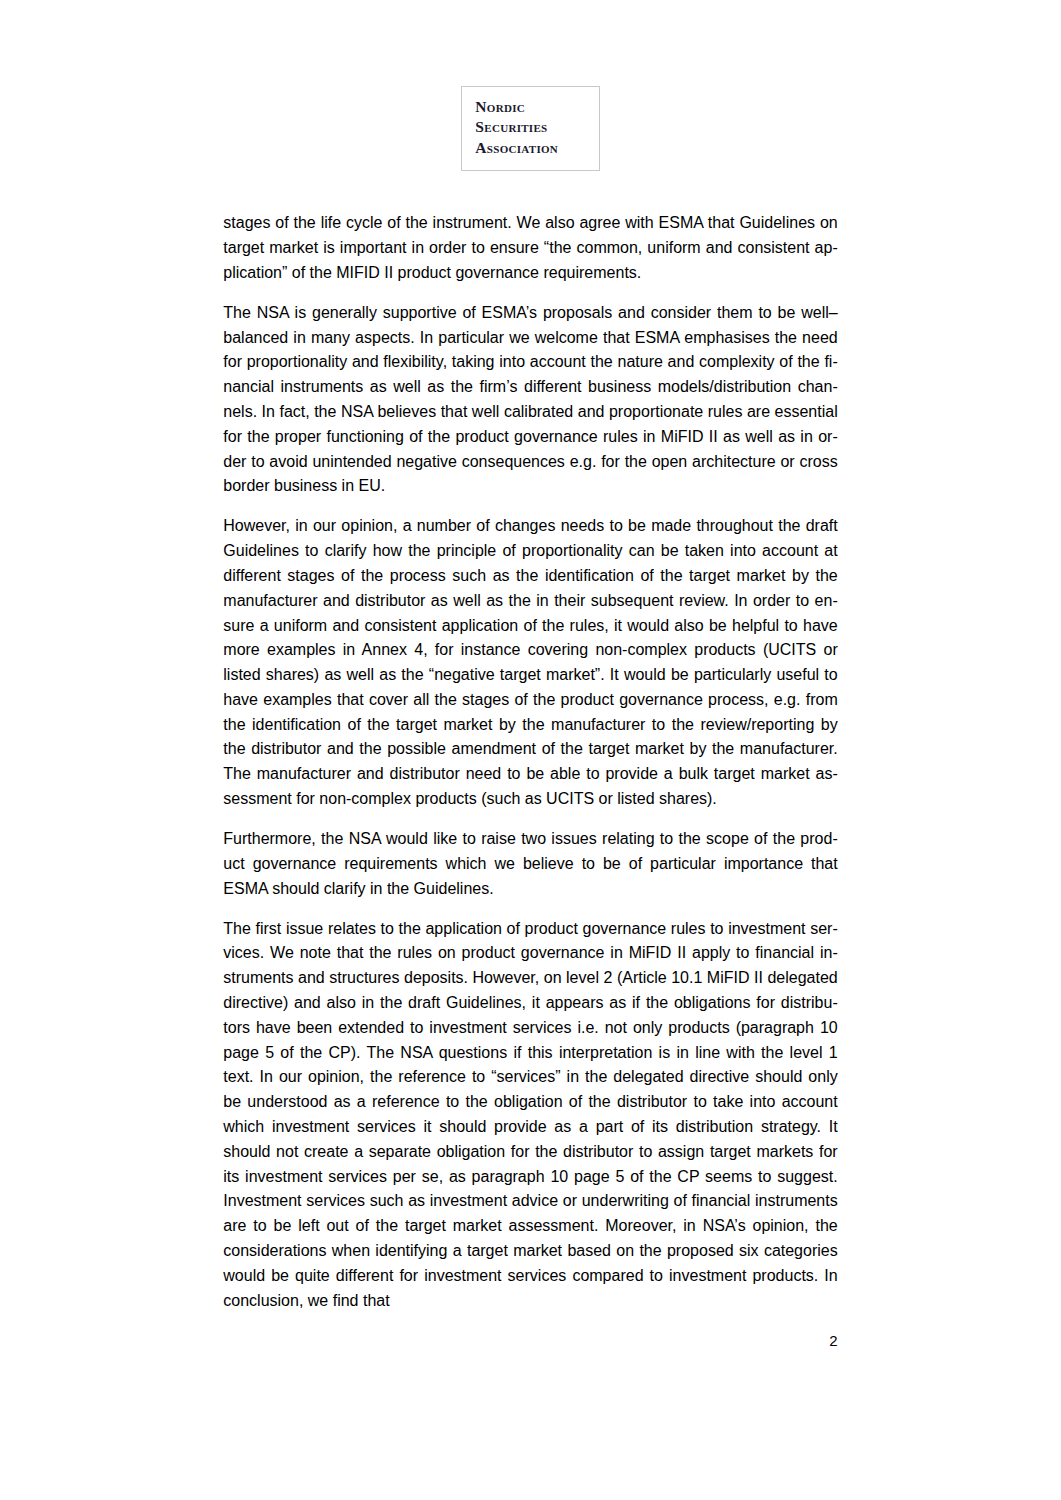Nordic
Securities
Association
stages of the life cycle of the instrument. We also agree with ESMA that Guidelines on target market is important in order to ensure “the common, uniform and consistent application” of the MIFID II product governance requirements.
The NSA is generally supportive of ESMA’s proposals and consider them to be well–balanced in many aspects. In particular we welcome that ESMA emphasises the need for proportionality and flexibility, taking into account the nature and complexity of the financial instruments as well as the firm’s different business models/distribution channels. In fact, the NSA believes that well calibrated and proportionate rules are essential for the proper functioning of the product governance rules in MiFID II as well as in order to avoid unintended negative consequences e.g. for the open architecture or cross border business in EU.
However, in our opinion, a number of changes needs to be made throughout the draft Guidelines to clarify how the principle of proportionality can be taken into account at different stages of the process such as the identification of the target market by the manufacturer and distributor as well as the in their subsequent review. In order to ensure a uniform and consistent application of the rules, it would also be helpful to have more examples in Annex 4, for instance covering non-complex products (UCITS or listed shares) as well as the “negative target market”. It would be particularly useful to have examples that cover all the stages of the product governance process, e.g. from the identification of the target market by the manufacturer to the review/reporting by the distributor and the possible amendment of the target market by the manufacturer. The manufacturer and distributor need to be able to provide a bulk target market assessment for non-complex products (such as UCITS or listed shares).
Furthermore, the NSA would like to raise two issues relating to the scope of the product governance requirements which we believe to be of particular importance that ESMA should clarify in the Guidelines.
The first issue relates to the application of product governance rules to investment services. We note that the rules on product governance in MiFID II apply to financial instruments and structures deposits. However, on level 2 (Article 10.1 MiFID II delegated directive) and also in the draft Guidelines, it appears as if the obligations for distributors have been extended to investment services i.e. not only products (paragraph 10 page 5 of the CP). The NSA questions if this interpretation is in line with the level 1 text. In our opinion, the reference to “services” in the delegated directive should only be understood as a reference to the obligation of the distributor to take into account which investment services it should provide as a part of its distribution strategy. It should not create a separate obligation for the distributor to assign target markets for its investment services per se, as paragraph 10 page 5 of the CP seems to suggest. Investment services such as investment advice or underwriting of financial instruments are to be left out of the target market assessment. Moreover, in NSA’s opinion, the considerations when identifying a target market based on the proposed six categories would be quite different for investment services compared to investment products. In conclusion, we find that
2